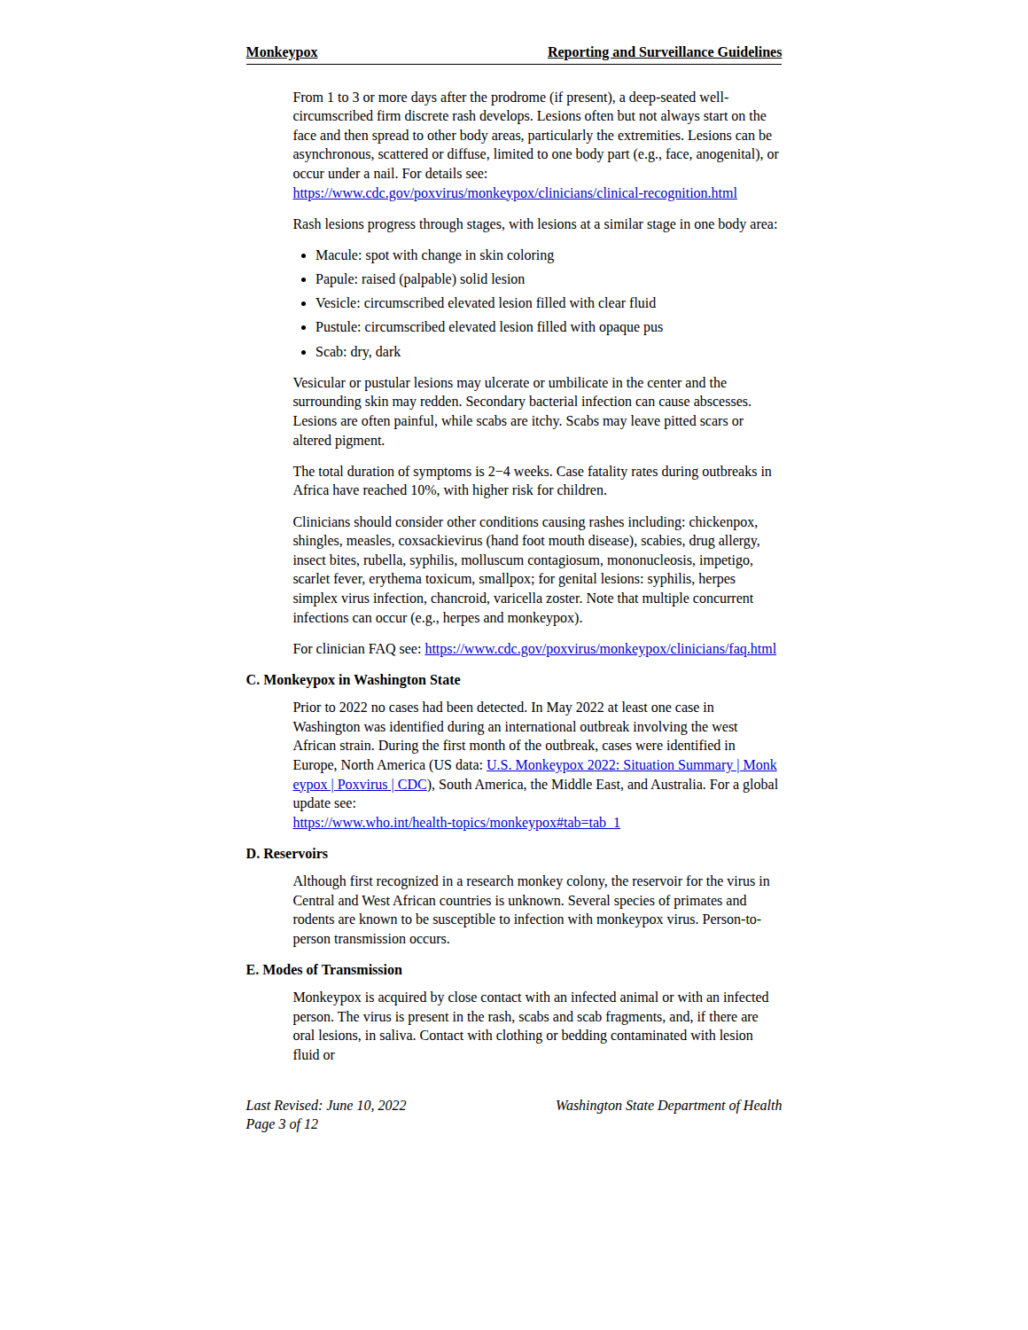Monkeypox Reporting and Surveillance Guidelines
From 1 to 3 or more days after the prodrome (if present), a deep-seated well-circumscribed firm discrete rash develops. Lesions often but not always start on the face and then spread to other body areas, particularly the extremities. Lesions can be asynchronous, scattered or diffuse, limited to one body part (e.g., face, anogenital), or occur under a nail. For details see:
https://www.cdc.gov/poxvirus/monkeypox/clinicians/clinical-recognition.html
Rash lesions progress through stages, with lesions at a similar stage in one body area:
Macule: spot with change in skin coloring
Papule: raised (palpable) solid lesion
Vesicle: circumscribed elevated lesion filled with clear fluid
Pustule: circumscribed elevated lesion filled with opaque pus
Scab: dry, dark
Vesicular or pustular lesions may ulcerate or umbilicate in the center and the surrounding skin may redden. Secondary bacterial infection can cause abscesses. Lesions are often painful, while scabs are itchy. Scabs may leave pitted scars or altered pigment.
The total duration of symptoms is 2−4 weeks. Case fatality rates during outbreaks in Africa have reached 10%, with higher risk for children.
Clinicians should consider other conditions causing rashes including: chickenpox, shingles, measles, coxsackievirus (hand foot mouth disease), scabies, drug allergy, insect bites, rubella, syphilis, molluscum contagiosum, mononucleosis, impetigo, scarlet fever, erythema toxicum, smallpox; for genital lesions: syphilis, herpes simplex virus infection, chancroid, varicella zoster. Note that multiple concurrent infections can occur (e.g., herpes and monkeypox).
For clinician FAQ see: https://www.cdc.gov/poxvirus/monkeypox/clinicians/faq.html
C. Monkeypox in Washington State
Prior to 2022 no cases had been detected. In May 2022 at least one case in Washington was identified during an international outbreak involving the west African strain. During the first month of the outbreak, cases were identified in Europe, North America (US data: U.S. Monkeypox 2022: Situation Summary | Monkeypox | Poxvirus | CDC), South America, the Middle East, and Australia. For a global update see:
https://www.who.int/health-topics/monkeypox#tab=tab_1
D. Reservoirs
Although first recognized in a research monkey colony, the reservoir for the virus in Central and West African countries is unknown. Several species of primates and rodents are known to be susceptible to infection with monkeypox virus. Person-to-person transmission occurs.
E. Modes of Transmission
Monkeypox is acquired by close contact with an infected animal or with an infected person. The virus is present in the rash, scabs and scab fragments, and, if there are oral lesions, in saliva. Contact with clothing or bedding contaminated with lesion fluid or
Last Revised: June 10, 2022 Page 3 of 12 Washington State Department of Health